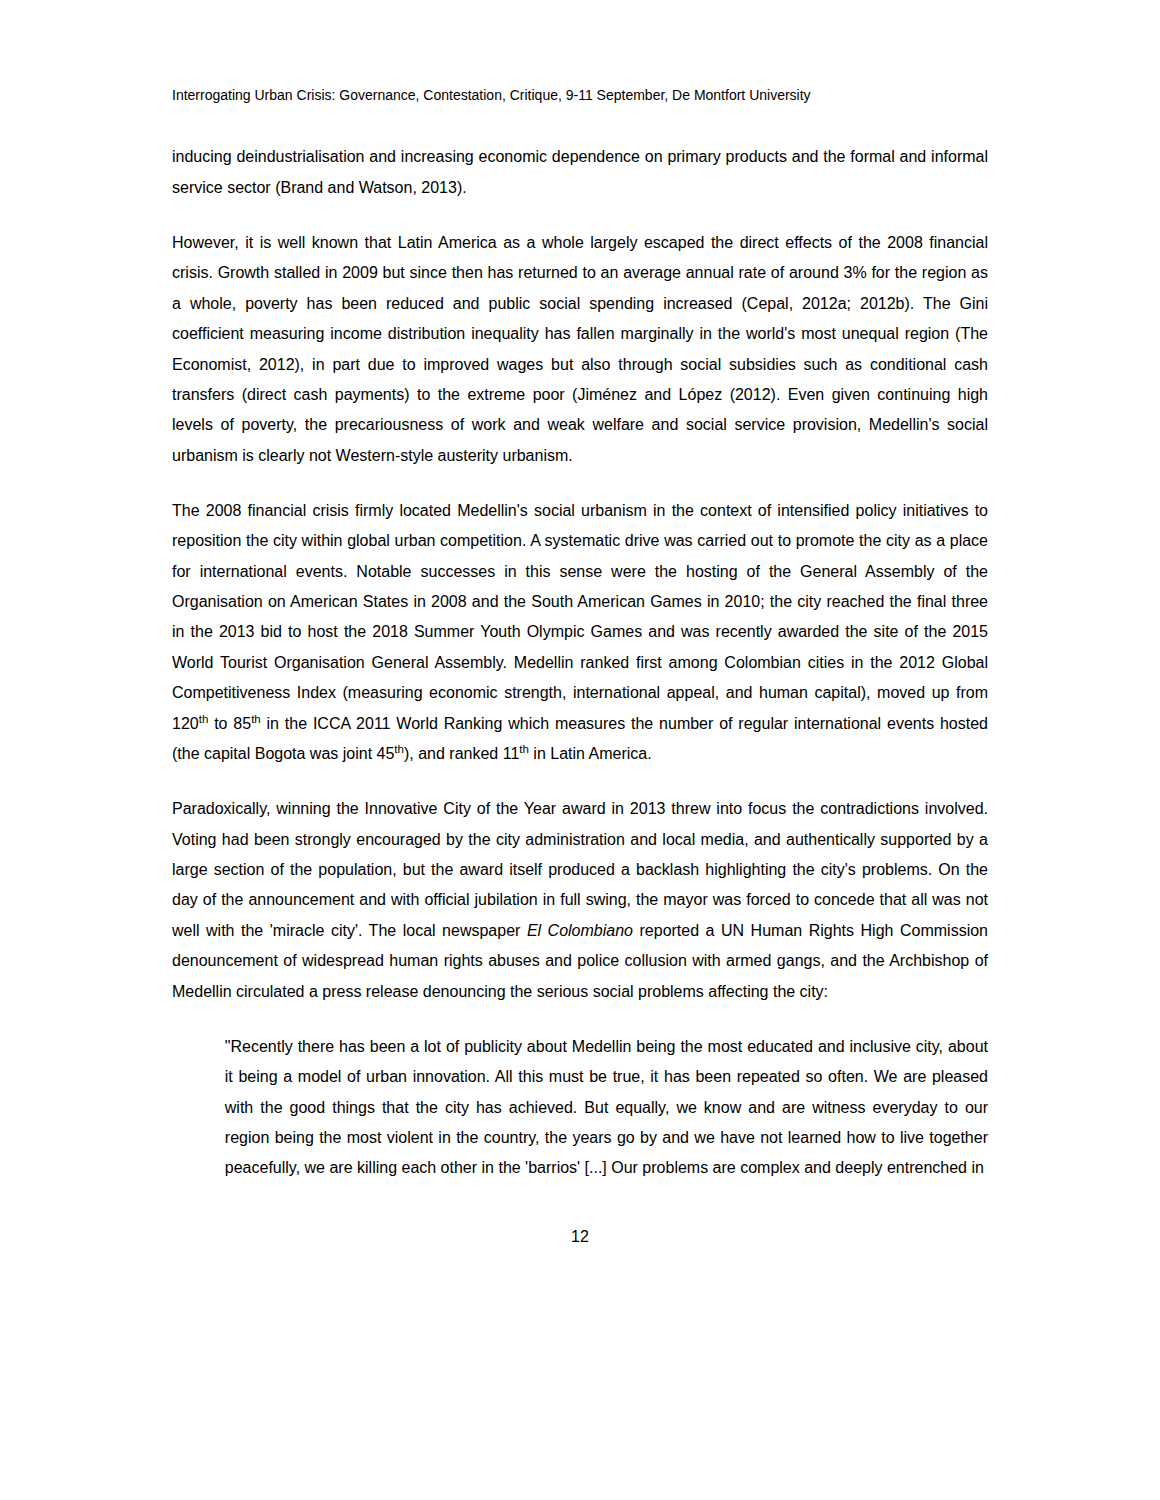Interrogating Urban Crisis: Governance, Contestation, Critique, 9-11 September, De Montfort University
inducing deindustrialisation and increasing economic dependence on primary products and the formal and informal service sector (Brand and Watson, 2013).
However, it is well known that Latin America as a whole largely escaped the direct effects of the 2008 financial crisis. Growth stalled in 2009 but since then has returned to an average annual rate of around 3% for the region as a whole, poverty has been reduced and public social spending increased (Cepal, 2012a; 2012b). The Gini coefficient measuring income distribution inequality has fallen marginally in the world's most unequal region (The Economist, 2012), in part due to improved wages but also through social subsidies such as conditional cash transfers (direct cash payments) to the extreme poor (Jiménez and López (2012). Even given continuing high levels of poverty, the precariousness of work and weak welfare and social service provision, Medellin's social urbanism is clearly not Western-style austerity urbanism.
The 2008 financial crisis firmly located Medellin's social urbanism in the context of intensified policy initiatives to reposition the city within global urban competition. A systematic drive was carried out to promote the city as a place for international events. Notable successes in this sense were the hosting of the General Assembly of the Organisation on American States in 2008 and the South American Games in 2010; the city reached the final three in the 2013 bid to host the 2018 Summer Youth Olympic Games and was recently awarded the site of the 2015 World Tourist Organisation General Assembly. Medellin ranked first among Colombian cities in the 2012 Global Competitiveness Index (measuring economic strength, international appeal, and human capital), moved up from 120th to 85th in the ICCA 2011 World Ranking which measures the number of regular international events hosted (the capital Bogota was joint 45th), and ranked 11th in Latin America.
Paradoxically, winning the Innovative City of the Year award in 2013 threw into focus the contradictions involved. Voting had been strongly encouraged by the city administration and local media, and authentically supported by a large section of the population, but the award itself produced a backlash highlighting the city's problems. On the day of the announcement and with official jubilation in full swing, the mayor was forced to concede that all was not well with the 'miracle city'. The local newspaper El Colombiano reported a UN Human Rights High Commission denouncement of widespread human rights abuses and police collusion with armed gangs, and the Archbishop of Medellin circulated a press release denouncing the serious social problems affecting the city:
"Recently there has been a lot of publicity about Medellin being the most educated and inclusive city, about it being a model of urban innovation. All this must be true, it has been repeated so often. We are pleased with the good things that the city has achieved. But equally, we know and are witness everyday to our region being the most violent in the country, the years go by and we have not learned how to live together peacefully, we are killing each other in the 'barrios' [...] Our problems are complex and deeply entrenched in
12